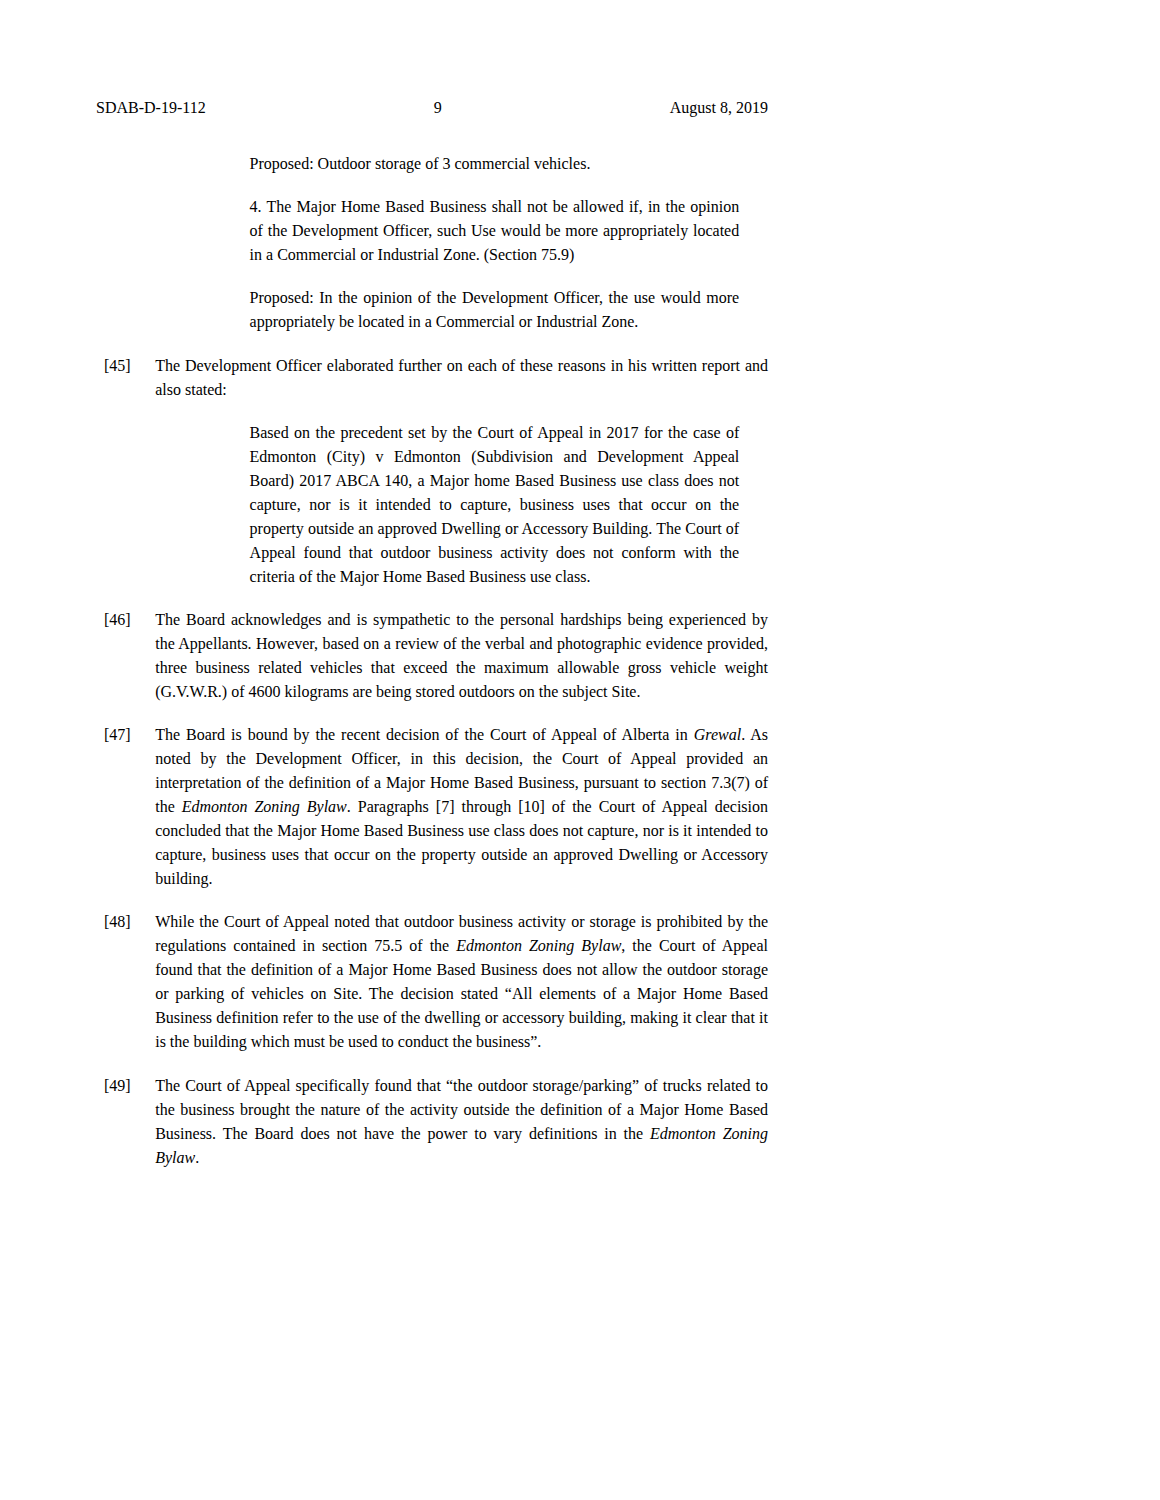SDAB-D-19-112
9
August 8, 2019
Proposed: Outdoor storage of 3 commercial vehicles.
4. The Major Home Based Business shall not be allowed if, in the opinion of the Development Officer, such Use would be more appropriately located in a Commercial or Industrial Zone. (Section 75.9)
Proposed: In the opinion of the Development Officer, the use would more appropriately be located in a Commercial or Industrial Zone.
[45]
The Development Officer elaborated further on each of these reasons in his written report and also stated:
Based on the precedent set by the Court of Appeal in 2017 for the case of Edmonton (City) v Edmonton (Subdivision and Development Appeal Board) 2017 ABCA 140, a Major home Based Business use class does not capture, nor is it intended to capture, business uses that occur on the property outside an approved Dwelling or Accessory Building. The Court of Appeal found that outdoor business activity does not conform with the criteria of the Major Home Based Business use class.
[46]
The Board acknowledges and is sympathetic to the personal hardships being experienced by the Appellants. However, based on a review of the verbal and photographic evidence provided, three business related vehicles that exceed the maximum allowable gross vehicle weight (G.V.W.R.) of 4600 kilograms are being stored outdoors on the subject Site.
[47]
The Board is bound by the recent decision of the Court of Appeal of Alberta in Grewal. As noted by the Development Officer, in this decision, the Court of Appeal provided an interpretation of the definition of a Major Home Based Business, pursuant to section 7.3(7) of the Edmonton Zoning Bylaw. Paragraphs [7] through [10] of the Court of Appeal decision concluded that the Major Home Based Business use class does not capture, nor is it intended to capture, business uses that occur on the property outside an approved Dwelling or Accessory building.
[48]
While the Court of Appeal noted that outdoor business activity or storage is prohibited by the regulations contained in section 75.5 of the Edmonton Zoning Bylaw, the Court of Appeal found that the definition of a Major Home Based Business does not allow the outdoor storage or parking of vehicles on Site. The decision stated “All elements of a Major Home Based Business definition refer to the use of the dwelling or accessory building, making it clear that it is the building which must be used to conduct the business”.
[49]
The Court of Appeal specifically found that “the outdoor storage/parking” of trucks related to the business brought the nature of the activity outside the definition of a Major Home Based Business. The Board does not have the power to vary definitions in the Edmonton Zoning Bylaw.